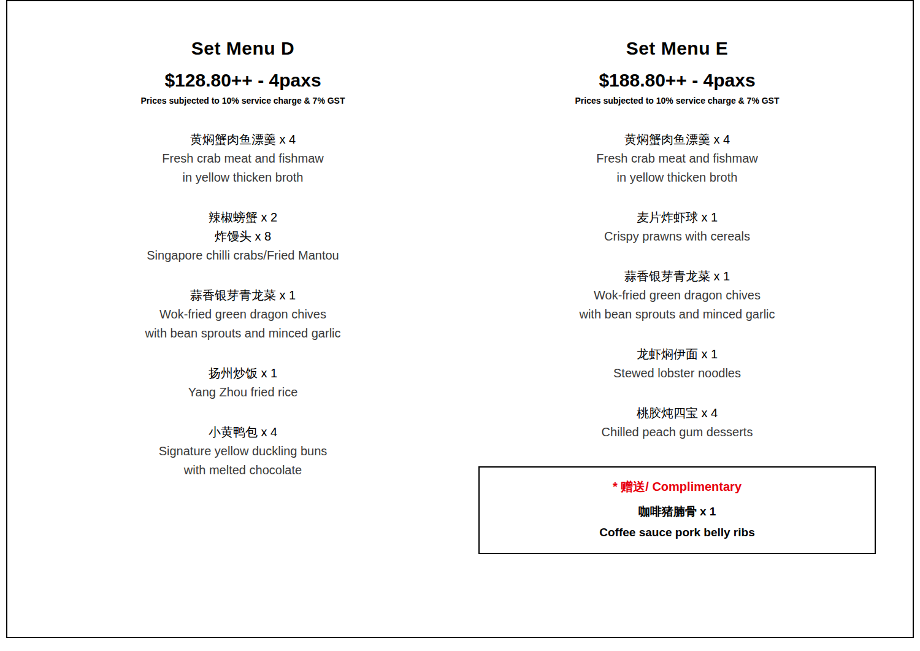Set Menu D
$128.80++ - 4paxs
Prices subjected to 10% service charge & 7% GST
黄焖蟹肉鱼漂羹 x 4
Fresh crab meat and fishmaw
in yellow thicken broth
辣椒螃蟹 x 2
炸馒头 x 8
Singapore chilli crabs/Fried Mantou
蒜香银芽青龙菜 x 1
Wok-fried green dragon chives
with bean sprouts and minced garlic
扬州炒饭 x 1
Yang Zhou fried rice
小黄鸭包 x 4
Signature yellow duckling buns
with melted chocolate
Set Menu E
$188.80++ - 4paxs
Prices subjected to 10% service charge & 7% GST
黄焖蟹肉鱼漂羹 x 4
Fresh crab meat and fishmaw
in yellow thicken broth
麦片炸虾球 x 1
Crispy prawns with cereals
蒜香银芽青龙菜 x 1
Wok-fried green dragon chives
with bean sprouts and minced garlic
龙虾焖伊面 x 1
Stewed lobster noodles
桃胶炖四宝 x 4
Chilled peach gum desserts
* 赠送/ Complimentary
咖啡猪腩骨 x 1
Coffee sauce pork belly ribs